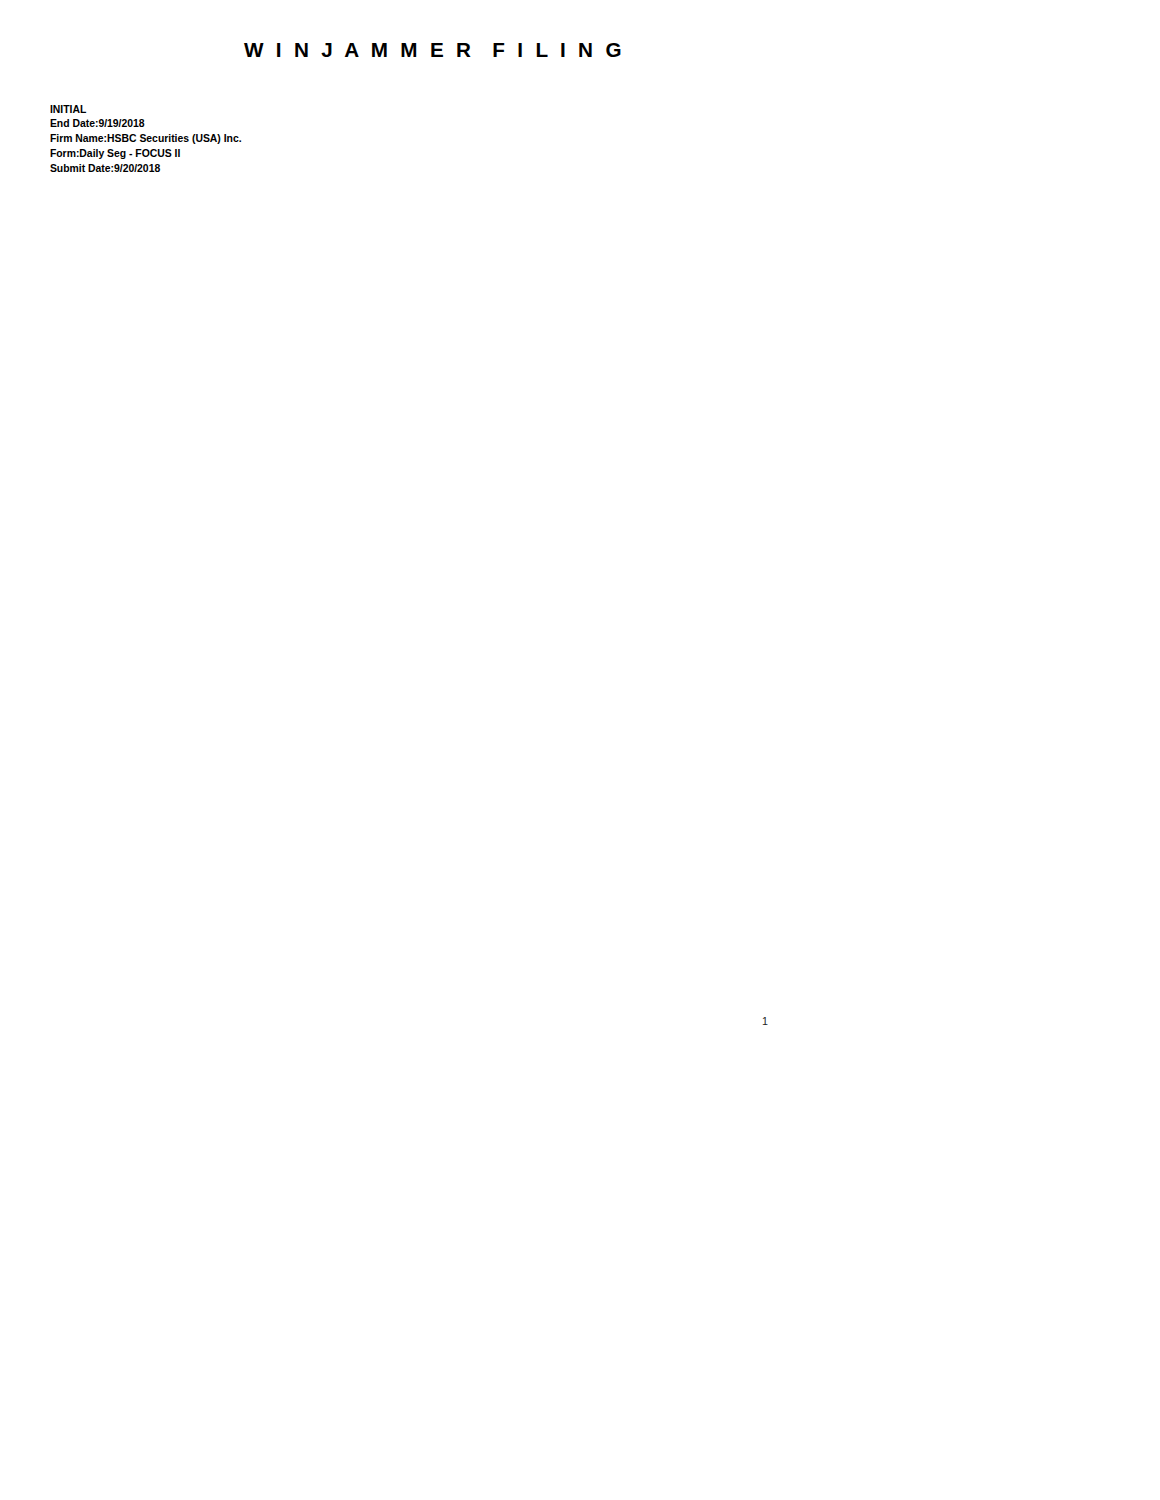W I N J A M M E R F I L I N G
INITIAL
End Date:9/19/2018
Firm Name:HSBC Securities (USA) Inc.
Form:Daily Seg - FOCUS II
Submit Date:9/20/2018
1